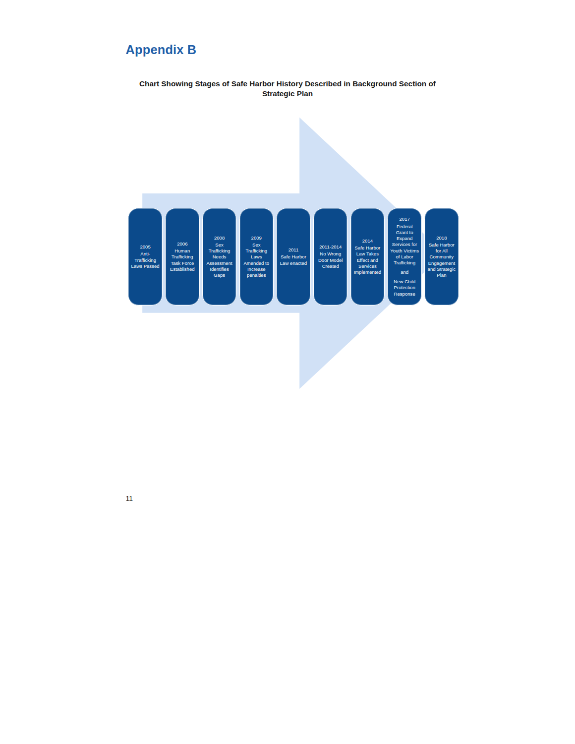Appendix B
Chart Showing Stages of Safe Harbor History Described in Background Section of Strategic Plan
2005 Anti-Trafficking Laws Passed
2006 Human Trafficking Task Force Established
2008 Sex Trafficking Needs Assessment Identifies Gaps
2009 Sex Trafficking Laws Amended to Increase penalties
2011 Safe Harbor Law enacted
2011-2014 No Wrong Door Model Created
2014 Safe Harbor Law Takes Effect and Services Implemented
2017 Federal Grant to Expand Services for Youth Victims of Labor Trafficking and New Child Protection Response
2018 Safe Harbor for All Community Engagement and Strategic Plan
11